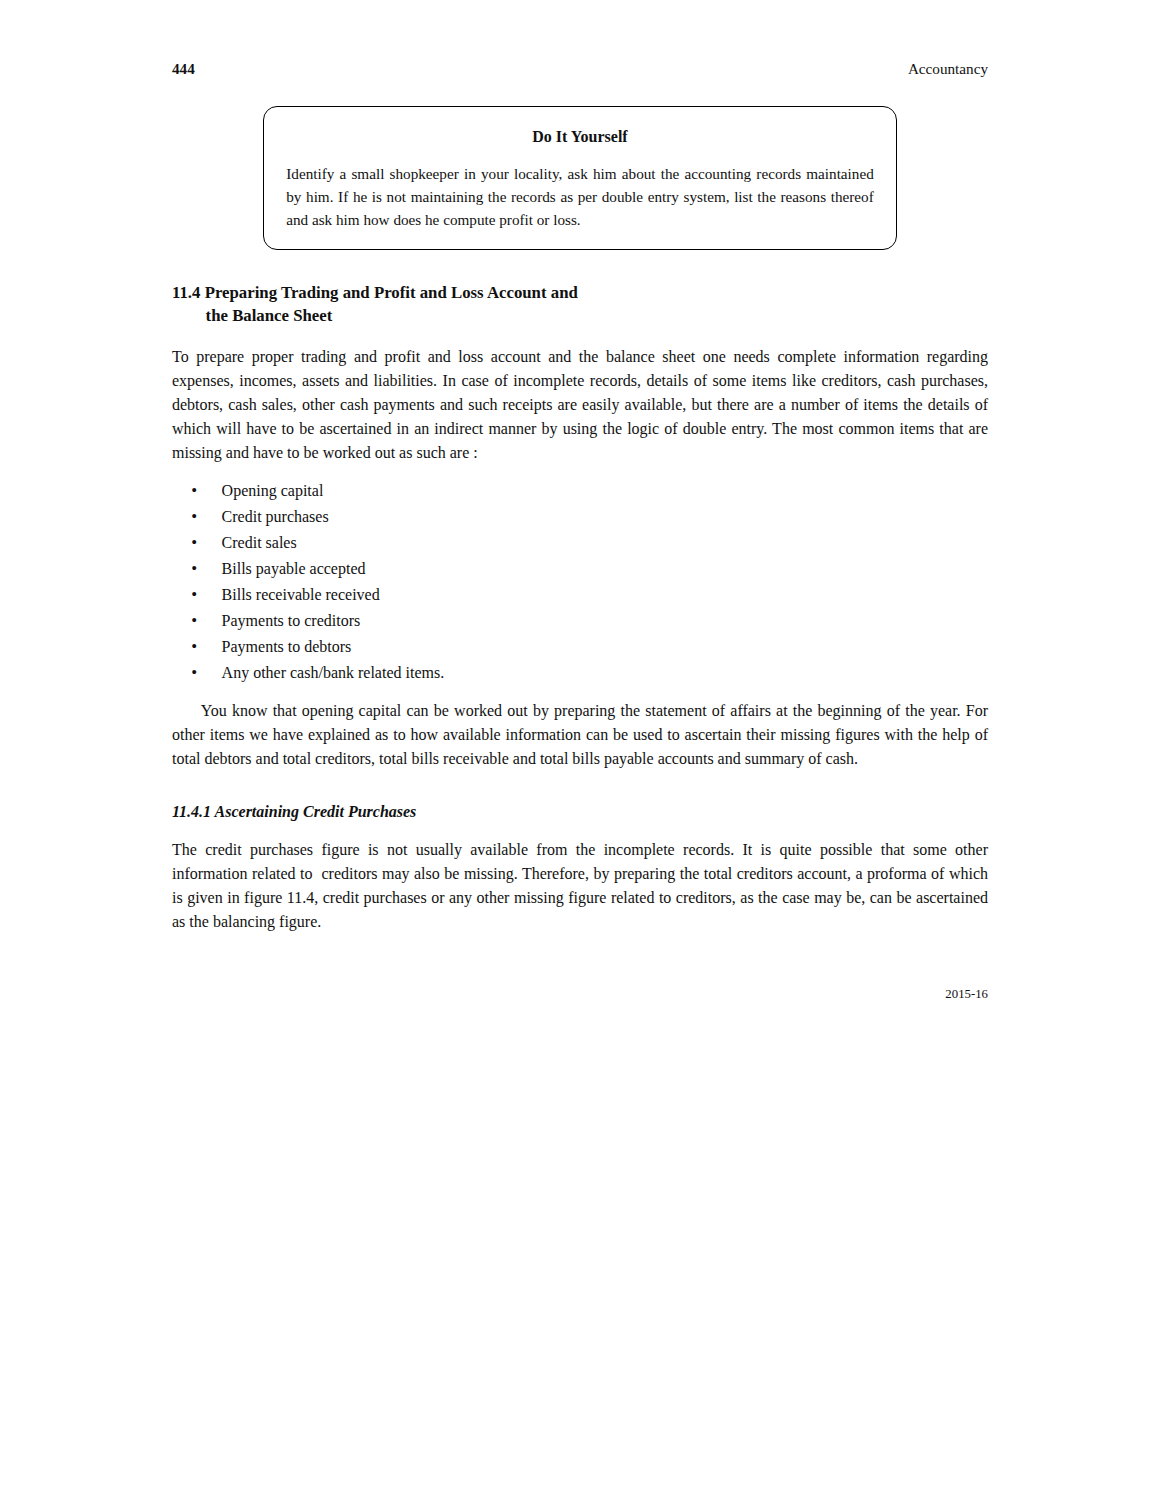444 Accountancy
Do It Yourself
Identify a small shopkeeper in your locality, ask him about the accounting records maintained by him. If he is not maintaining the records as per double entry system, list the reasons thereof and ask him how does he compute profit or loss.
11.4 Preparing Trading and Profit and Loss Account and
the Balance Sheet
To prepare proper trading and profit and loss account and the balance sheet one needs complete information regarding expenses, incomes, assets and liabilities. In case of incomplete records, details of some items like creditors, cash purchases, debtors, cash sales, other cash payments and such receipts are easily available, but there are a number of items the details of which will have to be ascertained in an indirect manner by using the logic of double entry. The most common items that are missing and have to be worked out as such are :
Opening capital
Credit purchases
Credit sales
Bills payable accepted
Bills receivable received
Payments to creditors
Payments to debtors
Any other cash/bank related items.
You know that opening capital can be worked out by preparing the statement of affairs at the beginning of the year. For other items we have explained as to how available information can be used to ascertain their missing figures with the help of total debtors and total creditors, total bills receivable and total bills payable accounts and summary of cash.
11.4.1 Ascertaining Credit Purchases
The credit purchases figure is not usually available from the incomplete records. It is quite possible that some other information related to creditors may also be missing. Therefore, by preparing the total creditors account, a proforma of which is given in figure 11.4, credit purchases or any other missing figure related to creditors, as the case may be, can be ascertained as the balancing figure.
2015-16